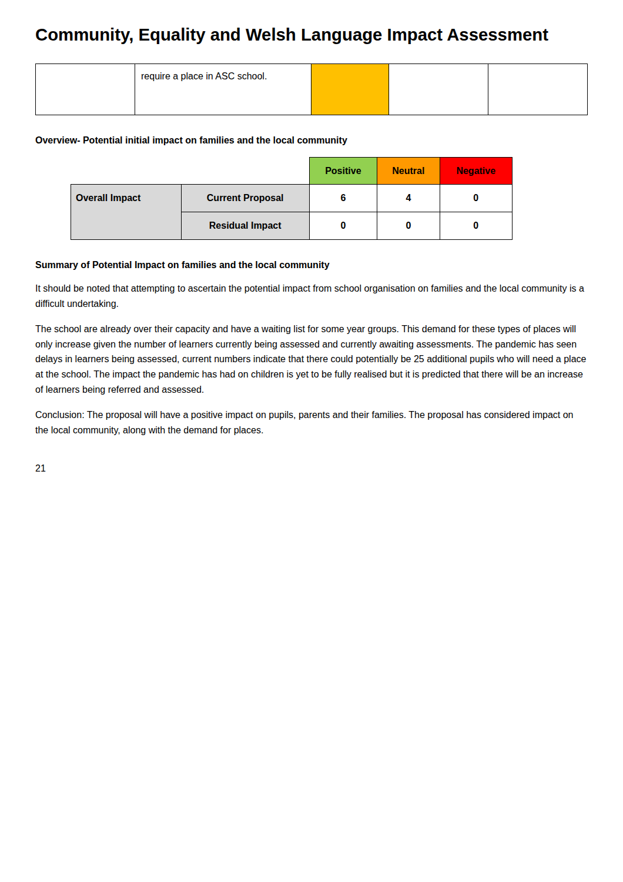Community, Equality and Welsh Language Impact Assessment
| | require a place in ASC school. | | | |
Overview- Potential initial impact on families and the local community
| | | Positive | Neutral | Negative |
| Overall Impact | Current Proposal | 6 | 4 | 0 |
| Residual Impact | 0 | 0 | 0 |
Summary of Potential Impact on families and the local community
It should be noted that attempting to ascertain the potential impact from school organisation on families and the local community is a difficult undertaking.
The school are already over their capacity and have a waiting list for some year groups. This demand for these types of places will only increase given the number of learners currently being assessed and currently awaiting assessments. The pandemic has seen delays in learners being assessed, current numbers indicate that there could potentially be 25 additional pupils who will need a place at the school. The impact the pandemic has had on children is yet to be fully realised but it is predicted that there will be an increase of learners being referred and assessed.
Conclusion: The proposal will have a positive impact on pupils, parents and their families. The proposal has considered impact on the local community, along with the demand for places.
21